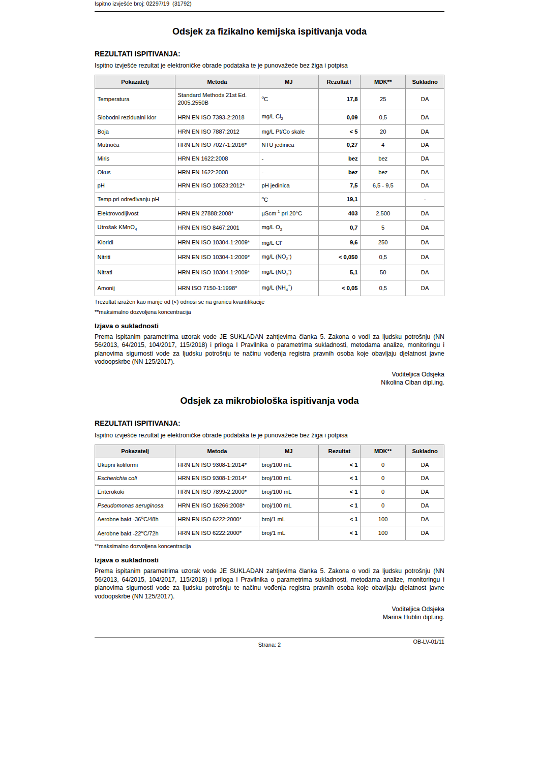Ispitno izvješće broj: 02297/19 (31792)
Odsjek za fizikalno kemijska ispitivanja voda
REZULTATI ISPITIVANJA:
Ispitno izvješće rezultat je elektroničke obrade podataka te je punovažeće bez žiga i potpisa
| Pokazatelj | Metoda | MJ | Rezultat† | MDK** | Sukladno |
| --- | --- | --- | --- | --- | --- |
| Temperatura | Standard Methods 21st Ed. 2005.2550B | o C | 17,8 | 25 | DA |
| Slobodni rezidualni klor | HRN EN ISO 7393-2:2018 | mg/L Cl 2 | 0,09 | 0,5 | DA |
| Boja | HRN EN ISO 7887:2012 | mg/L Pt/Co skale | < 5 | 20 | DA |
| Mutnoća | HRN EN ISO 7027-1:2016* | NTU jedinica | 0,27 | 4 | DA |
| Miris | HRN EN 1622:2008 | - | bez | bez | DA |
| Okus | HRN EN 1622:2008 | - | bez | bez | DA |
| pH | HRN EN ISO 10523:2012* | pH jedinica | 7,5 | 6,5 - 9,5 | DA |
| Temp.pri određivanju pH | - | o C | 19,1 | | - |
| Elektrovodljivost | HRN EN 27888:2008* | µScm -1 pri 20°C | 403 | 2.500 | DA |
| Utrošak KMnO 4 | HRN EN ISO 8467:2001 | mg/L O 2 | 0,7 | 5 | DA |
| Kloridi | HRN EN ISO 10304-1:2009* | mg/L Cl - | 9,6 | 250 | DA |
| Nitriti | HRN EN ISO 10304-1:2009* | mg/L (NO 2 - ) | < 0,050 | 0,5 | DA |
| Nitrati | HRN EN ISO 10304-1:2009* | mg/L (NO 3 - ) | 5,1 | 50 | DA |
| Amonij | HRN ISO 7150-1:1998* | mg/L (NH 4 + ) | < 0,05 | 0,5 | DA |
†rezultat izražen kao manje od (<) odnosi se na granicu kvantifikacije
**maksimalno dozvoljena koncentracija
Izjava o sukladnosti
Prema ispitanim parametrima uzorak vode JE SUKLADAN zahtjevima članka 5. Zakona o vodi za ljudsku potrošnju (NN 56/2013, 64/2015, 104/2017, 115/2018) i priloga I Pravilnika o parametrima sukladnosti, metodama analize, monitoringu i planovima sigurnosti vode za ljudsku potrošnju te načinu vođenja registra pravnih osoba koje obavljaju djelatnost javne vodoopskrbe (NN 125/2017).
Voditeljica Odsjeka
Nikolina Ciban dipl.ing.
Odsjek za mikrobiološka ispitivanja voda
REZULTATI ISPITIVANJA:
Ispitno izvješće rezultat je elektroničke obrade podataka te je punovažeće bez žiga i potpisa
| Pokazatelj | Metoda | MJ | Rezultat | MDK** | Sukladno |
| --- | --- | --- | --- | --- | --- |
| Ukupni koliformi | HRN EN ISO 9308-1:2014* | broj/100 mL | < 1 | 0 | DA |
| Escherichia coli | HRN EN ISO 9308-1:2014* | broj/100 mL | < 1 | 0 | DA |
| Enterokoki | HRN EN ISO 7899-2:2000* | broj/100 mL | < 1 | 0 | DA |
| Pseudomonas aeruginosa | HRN EN ISO 16266:2008* | broj/100 mL | < 1 | 0 | DA |
| Aerobne bakt -36 o C/48h | HRN EN ISO 6222:2000* | broj/1 mL | < 1 | 100 | DA |
| Aerobne bakt -22 o C/72h | HRN EN ISO 6222:2000* | broj/1 mL | < 1 | 100 | DA |
**maksimalno dozvoljena koncentracija
Izjava o sukladnosti
Prema ispitanim parametrima uzorak vode JE SUKLADAN zahtjevima članka 5. Zakona o vodi za ljudsku potrošnju (NN 56/2013, 64/2015, 104/2017, 115/2018) i priloga I Pravilnika o parametrima sukladnosti, metodama analize, monitoringu i planovima sigurnosti vode za ljudsku potrošnju te načinu vođenja registra pravnih osoba koje obavljaju djelatnost javne vodoopskrbe (NN 125/2017).
Voditeljica Odsjeka
Marina Hublin dipl.ing.
Strana: 2
OB-LV-01/11